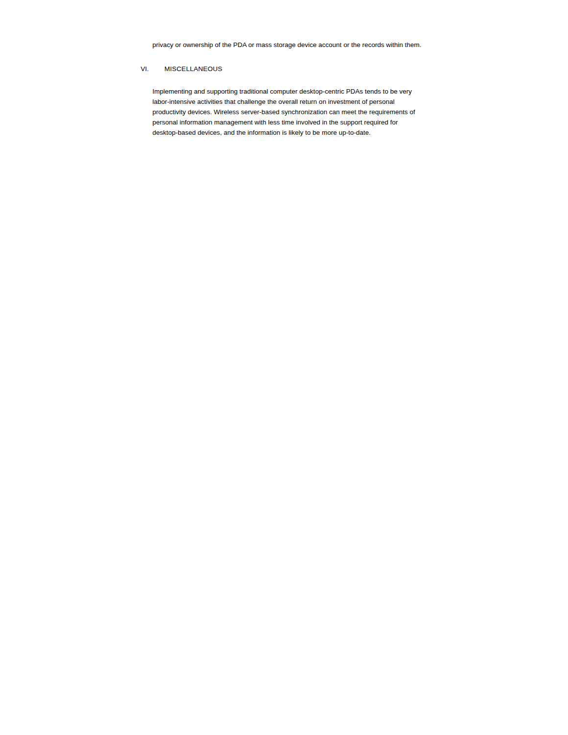privacy or ownership of the PDA or mass storage device account or the records within them.
VI. MISCELLANEOUS
Implementing and supporting traditional computer desktop-centric PDAs tends to be very labor-intensive activities that challenge the overall return on investment of personal productivity devices. Wireless server-based synchronization can meet the requirements of personal information management with less time involved in the support required for desktop-based devices, and the information is likely to be more up-to-date.